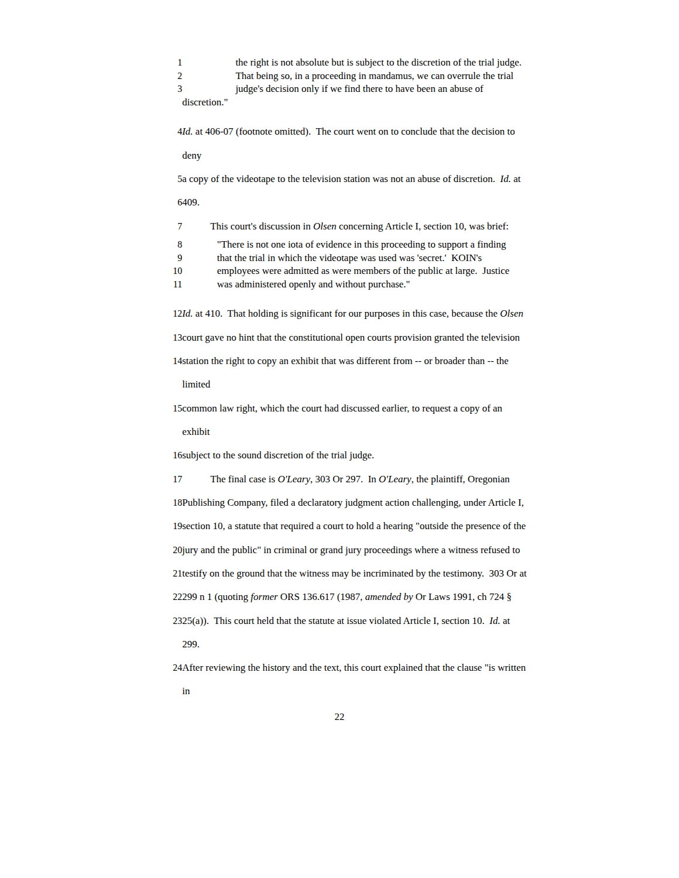| 1 | the right is not absolute but is subject to the discretion of the trial judge. |
| 2 | That being so, in a proceeding in mandamus, we can overrule the trial |
| 3 | judge's decision only if we find there to have been an abuse of discretion." |
| 4 | Id. at 406-07 (footnote omitted). The court went on to conclude that the decision to deny |
| 5 | a copy of the videotape to the television station was not an abuse of discretion. Id. at |
| 6 | 409. |
| 7 | This court's discussion in Olsen concerning Article I, section 10, was brief: |
| 8 | "There is not one iota of evidence in this proceeding to support a finding |
| 9 | that the trial in which the videotape was used was 'secret.' KOIN's |
| 10 | employees were admitted as were members of the public at large. Justice |
| 11 | was administered openly and without purchase." |
| 12 | Id. at 410. That holding is significant for our purposes in this case, because the Olsen |
| 13 | court gave no hint that the constitutional open courts provision granted the television |
| 14 | station the right to copy an exhibit that was different from -- or broader than -- the limited |
| 15 | common law right, which the court had discussed earlier, to request a copy of an exhibit |
| 16 | subject to the sound discretion of the trial judge. |
| 17 | The final case is O'Leary , 303 Or 297. In O'Leary , the plaintiff, Oregonian |
| 18 | Publishing Company, filed a declaratory judgment action challenging, under Article I, |
| 19 | section 10, a statute that required a court to hold a hearing "outside the presence of the |
| 20 | jury and the public" in criminal or grand jury proceedings where a witness refused to |
| 21 | testify on the ground that the witness may be incriminated by the testimony. 303 Or at |
| 22 | 299 n 1 (quoting former ORS 136.617 (1987, amended by Or Laws 1991, ch 724 § |
| 23 | 25(a)). This court held that the statute at issue violated Article I, section 10. Id. at 299. |
| 24 | After reviewing the history and the text, this court explained that the clause "is written in |
22